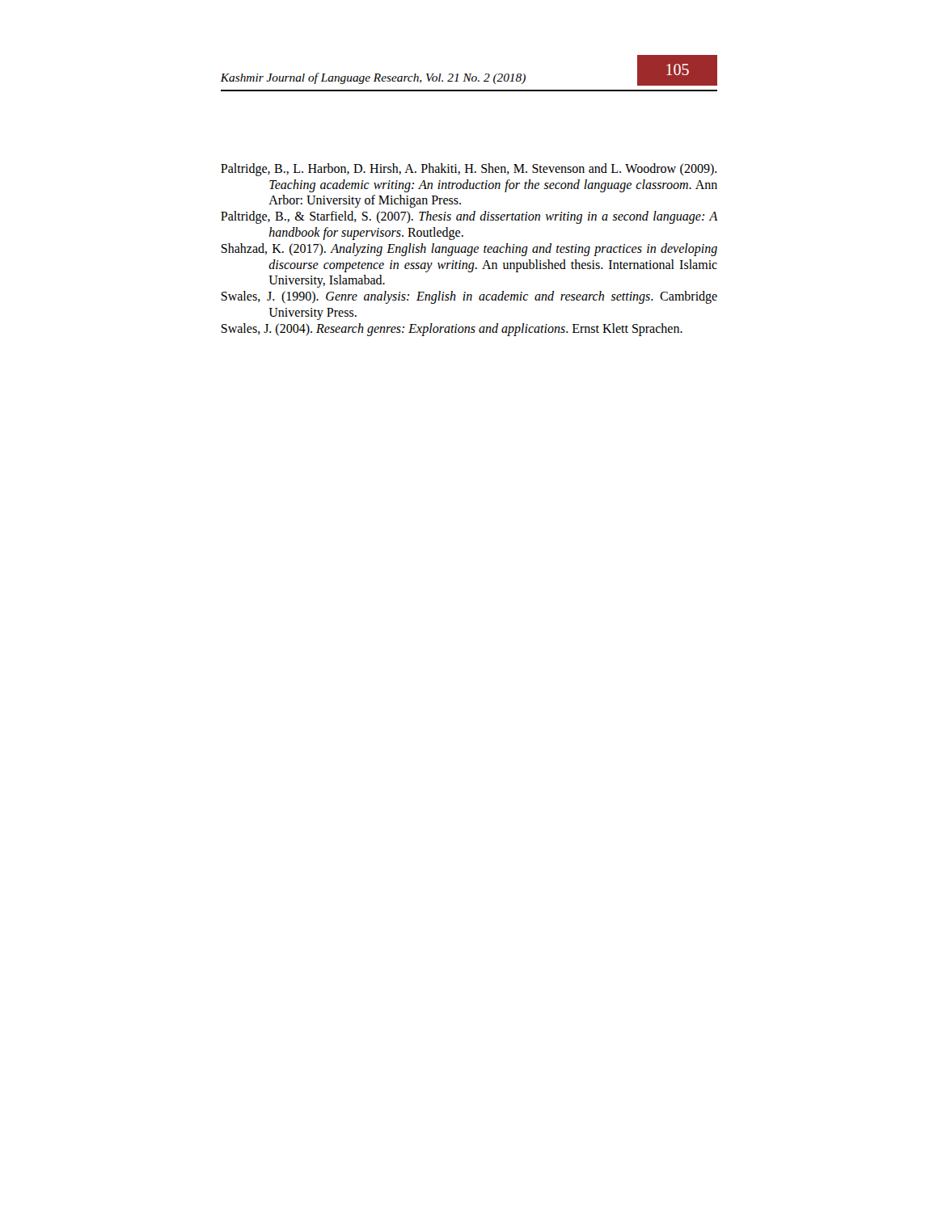Kashmir Journal of Language Research, Vol. 21 No. 2 (2018)
105
Paltridge, B., L. Harbon, D. Hirsh, A. Phakiti, H. Shen, M. Stevenson and L. Woodrow (2009). Teaching academic writing: An introduction for the second language classroom. Ann Arbor: University of Michigan Press.
Paltridge, B., & Starfield, S. (2007). Thesis and dissertation writing in a second language: A handbook for supervisors. Routledge.
Shahzad, K. (2017). Analyzing English language teaching and testing practices in developing discourse competence in essay writing. An unpublished thesis. International Islamic University, Islamabad.
Swales, J. (1990). Genre analysis: English in academic and research settings. Cambridge University Press.
Swales, J. (2004). Research genres: Explorations and applications. Ernst Klett Sprachen.